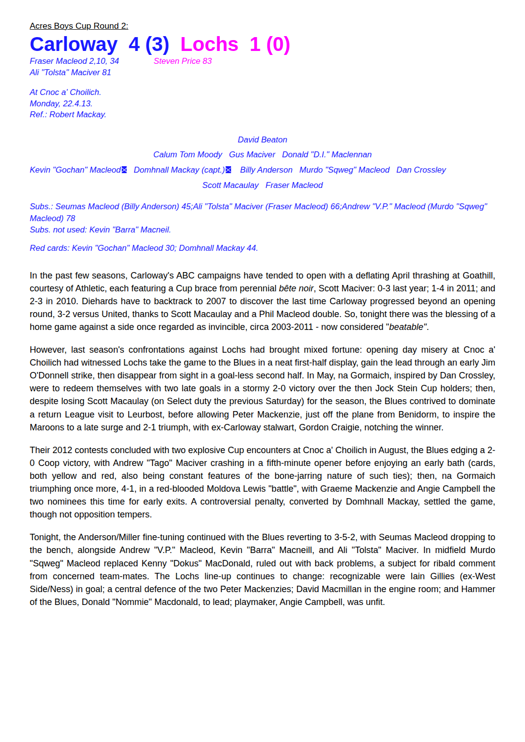Acres Boys Cup Round 2:
Carloway 4 (3) Lochs 1 (0)
| Fraser Macleod 2,10, 34 | | Steven Price 83 |
| Ali "Tolsta" Maciver 81 | | |
At Cnoc a' Choilich.
Monday, 22.4.13.
Ref.: Robert Mackay.
David Beaton
Calum Tom Moody Gus Maciver Donald "D.I." Maclennan
Kevin "Gochan" Macleod Domhnall Mackay (capt.) Billy Anderson Murdo "Sqweg" Macleod Dan Crossley
Scott Macaulay Fraser Macleod
Subs.: Seumas Macleod (Billy Anderson) 45;Ali "Tolsta" Maciver (Fraser Macleod) 66;Andrew "V.P." Macleod (Murdo "Sqweg" Macleod) 78
Subs. not used: Kevin "Barra" Macneil.
Red cards: Kevin "Gochan" Macleod 30; Domhnall Mackay 44.
In the past few seasons, Carloway's ABC campaigns have tended to open with a deflating April thrashing at Goathill, courtesy of Athletic, each featuring a Cup brace from perennial bête noir, Scott Maciver: 0-3 last year; 1-4 in 2011; and 2-3 in 2010. Diehards have to backtrack to 2007 to discover the last time Carloway progressed beyond an opening round, 3-2 versus United, thanks to Scott Macaulay and a Phil Macleod double. So, tonight there was the blessing of a home game against a side once regarded as invincible, circa 2003-2011 - now considered "beatable".
However, last season's confrontations against Lochs had brought mixed fortune: opening day misery at Cnoc a' Choilich had witnessed Lochs take the game to the Blues in a neat first-half display, gain the lead through an early Jim O'Donnell strike, then disappear from sight in a goal-less second half. In May, na Gormaich, inspired by Dan Crossley, were to redeem themselves with two late goals in a stormy 2-0 victory over the then Jock Stein Cup holders; then, despite losing Scott Macaulay (on Select duty the previous Saturday) for the season, the Blues contrived to dominate a return League visit to Leurbost, before allowing Peter Mackenzie, just off the plane from Benidorm, to inspire the Maroons to a late surge and 2-1 triumph, with ex-Carloway stalwart, Gordon Craigie, notching the winner.
Their 2012 contests concluded with two explosive Cup encounters at Cnoc a' Choilich in August, the Blues edging a 2-0 Coop victory, with Andrew "Tago" Maciver crashing in a fifth-minute opener before enjoying an early bath (cards, both yellow and red, also being constant features of the bone-jarring nature of such ties); then, na Gormaich triumphing once more, 4-1, in a red-blooded Moldova Lewis "battle", with Graeme Mackenzie and Angie Campbell the two nominees this time for early exits. A controversial penalty, converted by Domhnall Mackay, settled the game, though not opposition tempers.
Tonight, the Anderson/Miller fine-tuning continued with the Blues reverting to 3-5-2, with Seumas Macleod dropping to the bench, alongside Andrew "V.P." Macleod, Kevin "Barra" Macneill, and Ali "Tolsta" Maciver. In midfield Murdo "Sqweg" Macleod replaced Kenny "Dokus" MacDonald, ruled out with back problems, a subject for ribald comment from concerned team-mates. The Lochs line-up continues to change: recognizable were Iain Gillies (ex-West Side/Ness) in goal; a central defence of the two Peter Mackenzies; David Macmillan in the engine room; and Hammer of the Blues, Donald "Nommie" Macdonald, to lead; playmaker, Angie Campbell, was unfit.